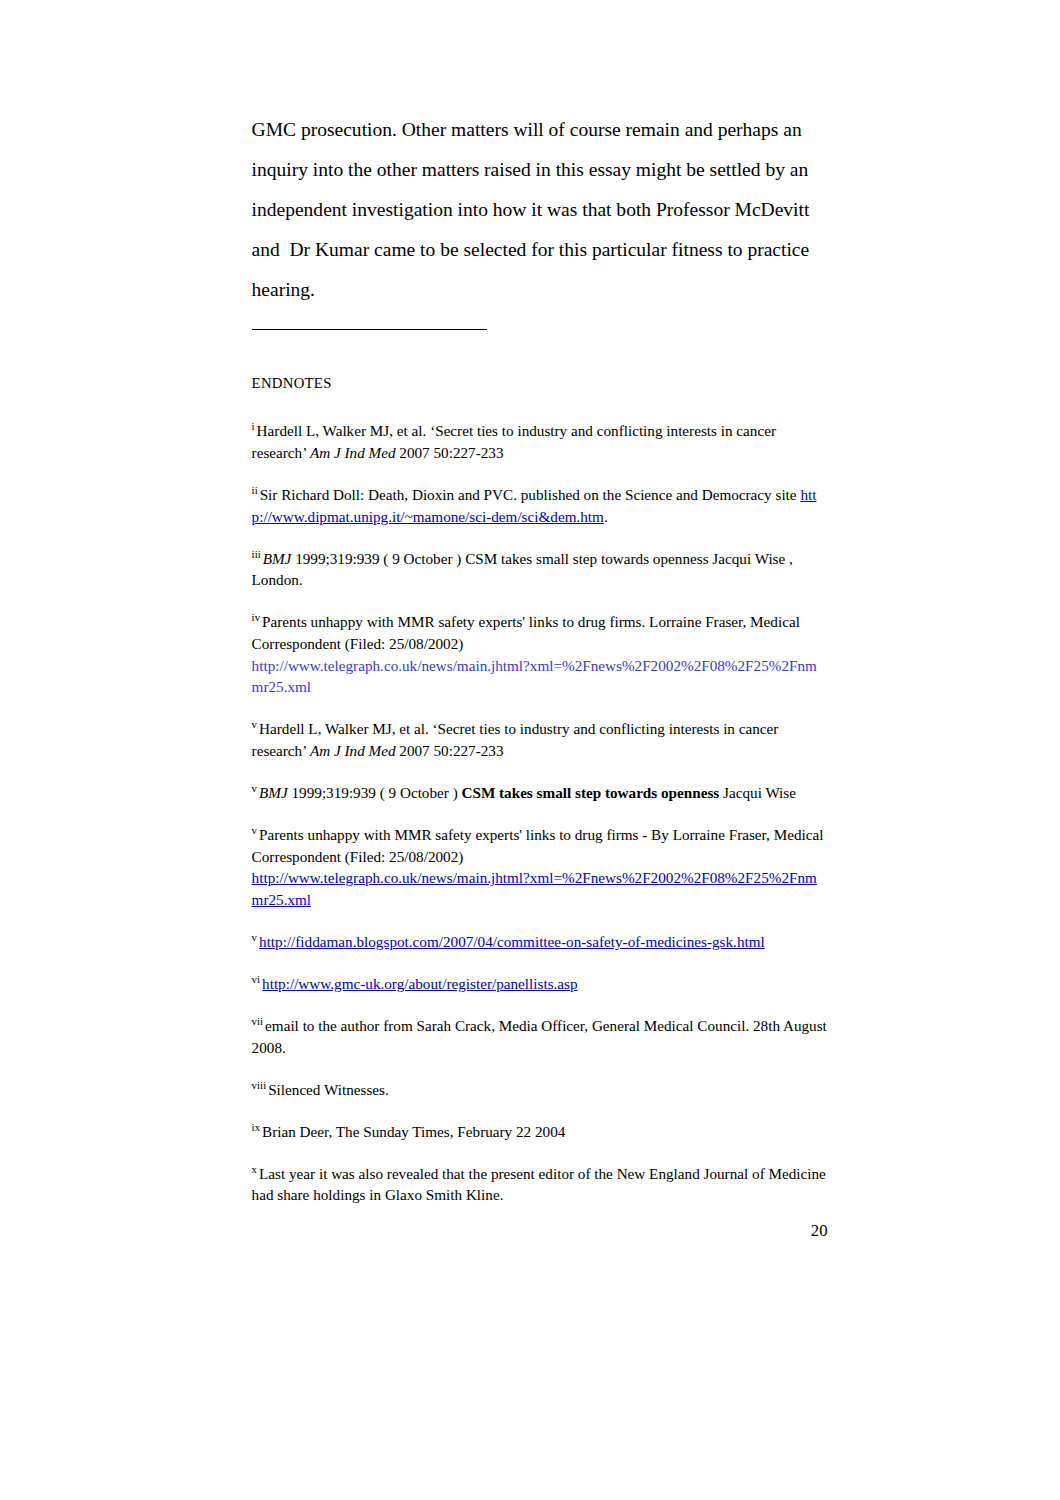GMC prosecution. Other matters will of course remain and perhaps an inquiry into the other matters raised in this essay might be settled by an independent investigation into how it was that both Professor McDevitt and Dr Kumar came to be selected for this particular fitness to practice hearing.
ENDNOTES
iHardell L, Walker MJ, et al. ‘Secret ties to industry and conflicting interests in cancer research’ Am J Ind Med 2007 50:227-233
iiSir Richard Doll: Death, Dioxin and PVC. published on the Science and Democracy site http://www.dipmat.unipg.it/~mamone/sci-dem/sci&dem.htm.
iiiBMJ 1999;319:939 ( 9 October ) CSM takes small step towards openness Jacqui Wise , London.
ivParents unhappy with MMR safety experts' links to drug firms. Lorraine Fraser, Medical Correspondent (Filed: 25/08/2002)
http://www.telegraph.co.uk/news/main.jhtml?xml=%2Fnews%2F2002%2F08%2F25%2Fnmmr25.xml
vHardell L, Walker MJ, et al. ‘Secret ties to industry and conflicting interests in cancer research’ Am J Ind Med 2007 50:227-233
vBMJ 1999;319:939 ( 9 October ) CSM takes small step towards openness Jacqui Wise
vParents unhappy with MMR safety experts' links to drug firms - By Lorraine Fraser, Medical Correspondent (Filed: 25/08/2002)
http://www.telegraph.co.uk/news/main.jhtml?xml=%2Fnews%2F2002%2F08%2F25%2Fnmmr25.xml
vhttp://fiddaman.blogspot.com/2007/04/committee-on-safety-of-medicines-gsk.html
vihttp://www.gmc-uk.org/about/register/panellists.asp
viiemail to the author from Sarah Crack, Media Officer, General Medical Council. 28th August 2008.
viiiSilenced Witnesses.
ixBrian Deer, The Sunday Times, February 22 2004
xLast year it was also revealed that the present editor of the New England Journal of Medicine had share holdings in Glaxo Smith Kline.
20